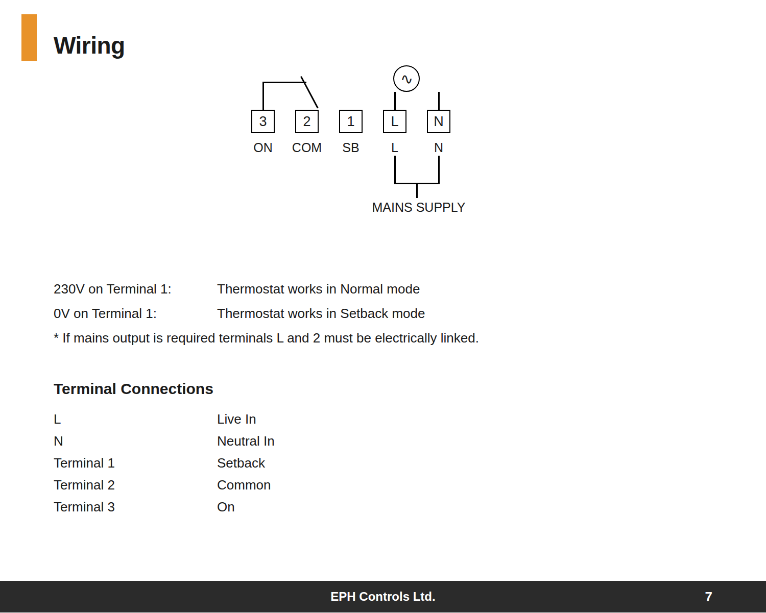Wiring
∿
3
2
1
L
N
ON
COM
SB
L
N
MAINS SUPPLY
230V on Terminal 1: Thermostat works in Normal mode
0V on Terminal 1: Thermostat works in Setback mode
* If mains output is required terminals L and 2 must be electrically linked.
Terminal Connections
| L | Live In |
| N | Neutral In |
| Terminal 1 | Setback |
| Terminal 2 | Common |
| Terminal 3 | On |
EPH Controls Ltd.
7